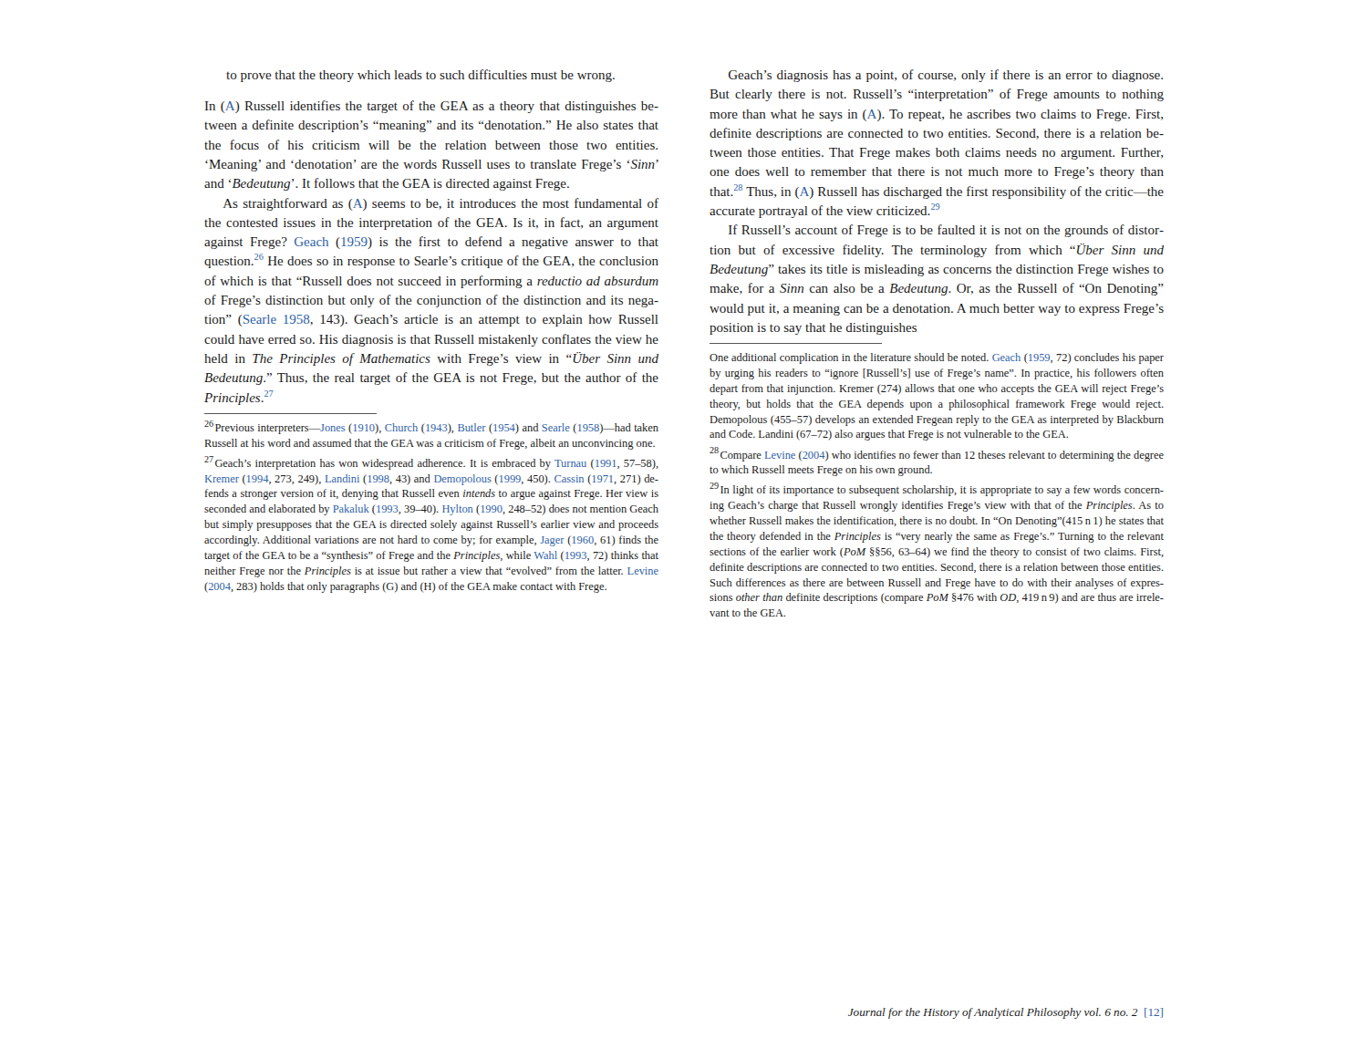to prove that the theory which leads to such difficulties must be wrong.
In (A) Russell identifies the target of the GEA as a theory that distinguishes between a definite description’s “meaning” and its “denotation.” He also states that the focus of his criticism will be the relation between those two entities. ‘Meaning’ and ‘denotation’ are the words Russell uses to translate Frege’s ‘Sinn’ and ‘Bedeutung’. It follows that the GEA is directed against Frege.
As straightforward as (A) seems to be, it introduces the most fundamental of the contested issues in the interpretation of the GEA. Is it, in fact, an argument against Frege? Geach (1959) is the first to defend a negative answer to that question.26 He does so in response to Searle’s critique of the GEA, the conclusion of which is that “Russell does not succeed in performing a reductio ad absurdum of Frege’s distinction but only of the conjunction of the distinction and its negation” (Searle 1958, 143). Geach’s article is an attempt to explain how Russell could have erred so. His diagnosis is that Russell mistakenly conflates the view he held in The Principles of Mathematics with Frege’s view in “Über Sinn und Bedeutung.” Thus, the real target of the GEA is not Frege, but the author of the Principles.27
26 Previous interpreters—Jones (1910), Church (1943), Butler (1954) and Searle (1958)—had taken Russell at his word and assumed that the GEA was a criticism of Frege, albeit an unconvincing one.
27 Geach’s interpretation has won widespread adherence. It is embraced by Turnau (1991, 57–58), Kremer (1994, 273, 249), Landini (1998, 43) and Demopolous (1999, 450). Cassin (1971, 271) defends a stronger version of it, denying that Russell even intends to argue against Frege. Her view is seconded and elaborated by Pakaluk (1993, 39–40). Hylton (1990, 248–52) does not mention Geach but simply presupposes that the GEA is directed solely against Russell’s earlier view and proceeds accordingly. Additional variations are not hard to come by; for example, Jager (1960, 61) finds the target of the GEA to be a “synthesis” of Frege and the Principles, while Wahl (1993, 72) thinks that neither Frege nor the Principles is at issue but rather a view that “evolved” from the latter. Levine (2004, 283) holds that only paragraphs (G) and (H) of the GEA make contact with Frege.
Geach’s diagnosis has a point, of course, only if there is an error to diagnose. But clearly there is not. Russell’s “interpretation” of Frege amounts to nothing more than what he says in (A). To repeat, he ascribes two claims to Frege. First, definite descriptions are connected to two entities. Second, there is a relation between those entities. That Frege makes both claims needs no argument. Further, one does well to remember that there is not much more to Frege’s theory than that.28 Thus, in (A) Russell has discharged the first responsibility of the critic—the accurate portrayal of the view criticized.29
If Russell’s account of Frege is to be faulted it is not on the grounds of distortion but of excessive fidelity. The terminology from which “Über Sinn und Bedeutung” takes its title is misleading as concerns the distinction Frege wishes to make, for a Sinn can also be a Bedeutung. Or, as the Russell of “On Denoting” would put it, a meaning can be a denotation. A much better way to express Frege’s position is to say that he distinguishes
One additional complication in the literature should be noted. Geach (1959, 72) concludes his paper by urging his readers to “ignore [Russell’s] use of Frege’s name”. In practice, his followers often depart from that injunction. Kremer (274) allows that one who accepts the GEA will reject Frege’s theory, but holds that the GEA depends upon a philosophical framework Frege would reject. Demopolous (455–57) develops an extended Fregean reply to the GEA as interpreted by Blackburn and Code. Landini (67–72) also argues that Frege is not vulnerable to the GEA.
28 Compare Levine (2004) who identifies no fewer than 12 theses relevant to determining the degree to which Russell meets Frege on his own ground.
29 In light of its importance to subsequent scholarship, it is appropriate to say a few words concerning Geach’s charge that Russell wrongly identifies Frege’s view with that of the Principles. As to whether Russell makes the identification, there is no doubt. In “On Denoting”(415 n 1) he states that the theory defended in the Principles is “very nearly the same as Frege’s.” Turning to the relevant sections of the earlier work (PoM §§56, 63–64) we find the theory to consist of two claims. First, definite descriptions are connected to two entities. Second, there is a relation between those entities. Such differences as there are between Russell and Frege have to do with their analyses of expressions other than definite descriptions (compare PoM §476 with OD, 419 n 9) and are thus are irrelevant to the GEA.
Journal for the History of Analytical Philosophy vol. 6 no. 2[12]